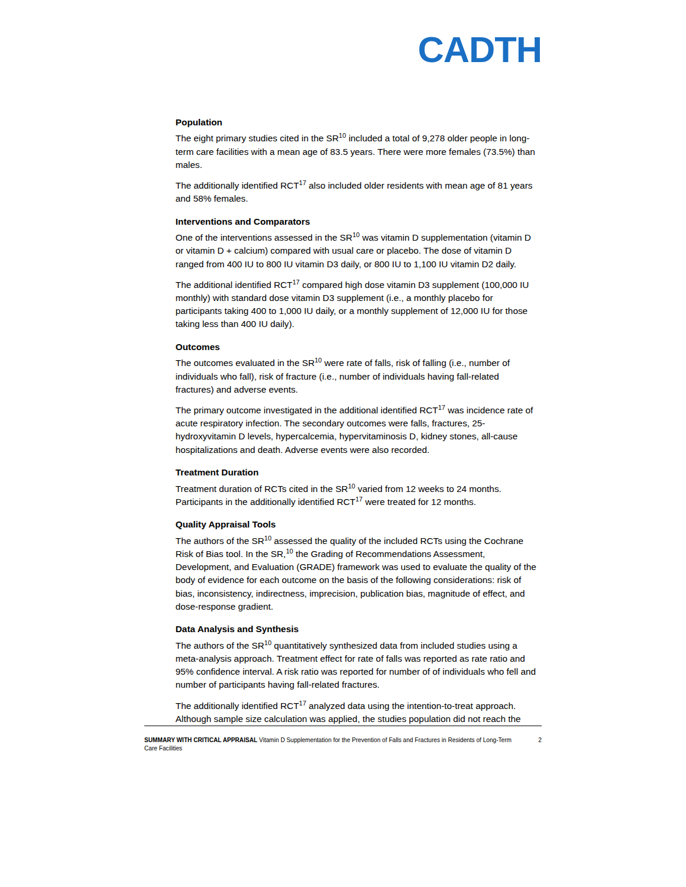CADTH
Population
The eight primary studies cited in the SR10 included a total of 9,278 older people in long-term care facilities with a mean age of 83.5 years. There were more females (73.5%) than males.
The additionally identified RCT17 also included older residents with mean age of 81 years and 58% females.
Interventions and Comparators
One of the interventions assessed in the SR10 was vitamin D supplementation (vitamin D or vitamin D + calcium) compared with usual care or placebo. The dose of vitamin D ranged from 400 IU to 800 IU vitamin D3 daily, or 800 IU to 1,100 IU vitamin D2 daily.
The additional identified RCT17 compared high dose vitamin D3 supplement (100,000 IU monthly) with standard dose vitamin D3 supplement (i.e., a monthly placebo for participants taking 400 to 1,000 IU daily, or a monthly supplement of 12,000 IU for those taking less than 400 IU daily).
Outcomes
The outcomes evaluated in the SR10 were rate of falls, risk of falling (i.e., number of individuals who fall), risk of fracture (i.e., number of individuals having fall-related fractures) and adverse events.
The primary outcome investigated in the additional identified RCT17 was incidence rate of acute respiratory infection. The secondary outcomes were falls, fractures, 25-hydroxyvitamin D levels, hypercalcemia, hypervitaminosis D, kidney stones, all-cause hospitalizations and death. Adverse events were also recorded.
Treatment Duration
Treatment duration of RCTs cited in the SR10 varied from 12 weeks to 24 months. Participants in the additionally identified RCT17 were treated for 12 months.
Quality Appraisal Tools
The authors of the SR10 assessed the quality of the included RCTs using the Cochrane Risk of Bias tool. In the SR,10 the Grading of Recommendations Assessment, Development, and Evaluation (GRADE) framework was used to evaluate the quality of the body of evidence for each outcome on the basis of the following considerations: risk of bias, inconsistency, indirectness, imprecision, publication bias, magnitude of effect, and dose-response gradient.
Data Analysis and Synthesis
The authors of the SR10 quantitatively synthesized data from included studies using a meta-analysis approach. Treatment effect for rate of falls was reported as rate ratio and 95% confidence interval. A risk ratio was reported for number of of individuals who fell and number of participants having fall-related fractures.
The additionally identified RCT17 analyzed data using the intention-to-treat approach. Although sample size calculation was applied, the studies population did not reach the
SUMMARY WITH CRITICAL APPRAISAL Vitamin D Supplementation for the Prevention of Falls and Fractures in Residents of Long-Term Care Facilities
2